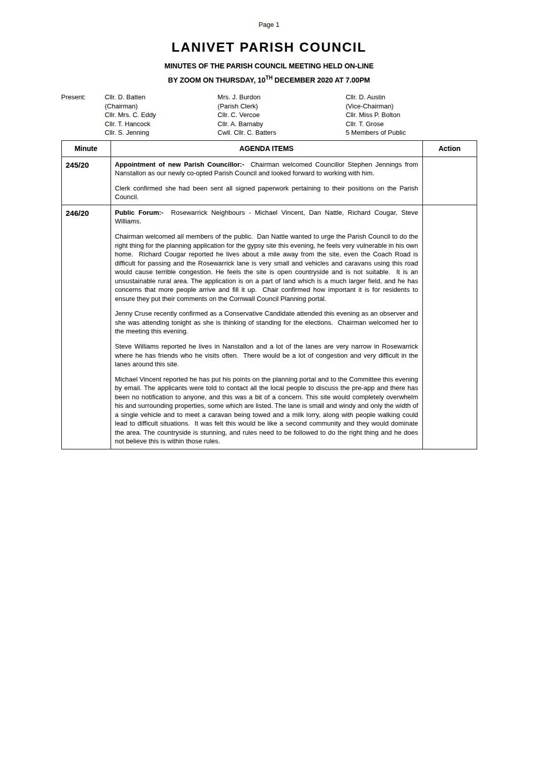Page 1
LANIVET PARISH COUNCIL
MINUTES OF THE PARISH COUNCIL MEETING HELD ON-LINE
BY ZOOM ON THURSDAY, 10TH DECEMBER 2020 AT 7.00PM
| Present: | Cllr. D. Batten (Chairman) | Mrs. J. Burdon (Parish Clerk) | Cllr. D. Austin (Vice-Chairman) |
| | Cllr. Mrs. C. Eddy | Cllr. C. Vercoe | Cllr. Miss P. Bolton |
| | Cllr. T. Hancock | Cllr. A. Barnaby | Cllr. T. Grose |
| | Cllr. S. Jenning | Cwll. Cllr. C. Batters | 5 Members of Public |
| Minute | AGENDA ITEMS | Action |
| --- | --- | --- |
| 245/20 | Appointment of new Parish Councillor:- Chairman welcomed Councillor Stephen Jennings from Nanstallon as our newly co-opted Parish Council and looked forward to working with him. Clerk confirmed she had been sent all signed paperwork pertaining to their positions on the Parish Council. | |
| 246/20 | Public Forum:- Rosewarrick Neighbours - Michael Vincent, Dan Nattle, Richard Cougar, Steve Williams. Chairman welcomed all members of the public. Dan Nattle wanted to urge the Parish Council to do the right thing for the planning application for the gypsy site this evening, he feels very vulnerable in his own home. Richard Cougar reported he lives about a mile away from the site, even the Coach Road is difficult for passing and the Rosewarrick lane is very small and vehicles and caravans using this road would cause terrible congestion. He feels the site is open countryside and is not suitable. It is an unsustainable rural area. The application is on a part of land which is a much larger field, and he has concerns that more people arrive and fill it up. Chair confirmed how important it is for residents to ensure they put their comments on the Cornwall Council Planning portal. Jenny Cruse recently confirmed as a Conservative Candidate attended this evening as an observer and she was attending tonight as she is thinking of standing for the elections. Chairman welcomed her to the meeting this evening. Steve Williams reported he lives in Nanstallon and a lot of the lanes are very narrow in Rosewarrick where he has friends who he visits often. There would be a lot of congestion and very difficult in the lanes around this site. Michael Vincent reported he has put his points on the planning portal and to the Committee this evening by email. The applicants were told to contact all the local people to discuss the pre-app and there has been no notification to anyone, and this was a bit of a concern. This site would completely overwhelm his and surrounding properties, some which are listed. The lane is small and windy and only the width of a single vehicle and to meet a caravan being towed and a milk lorry, along with people walking could lead to difficult situations. It was felt this would be like a second community and they would dominate the area. The countryside is stunning, and rules need to be followed to do the right thing and he does not believe this is within those rules. | |